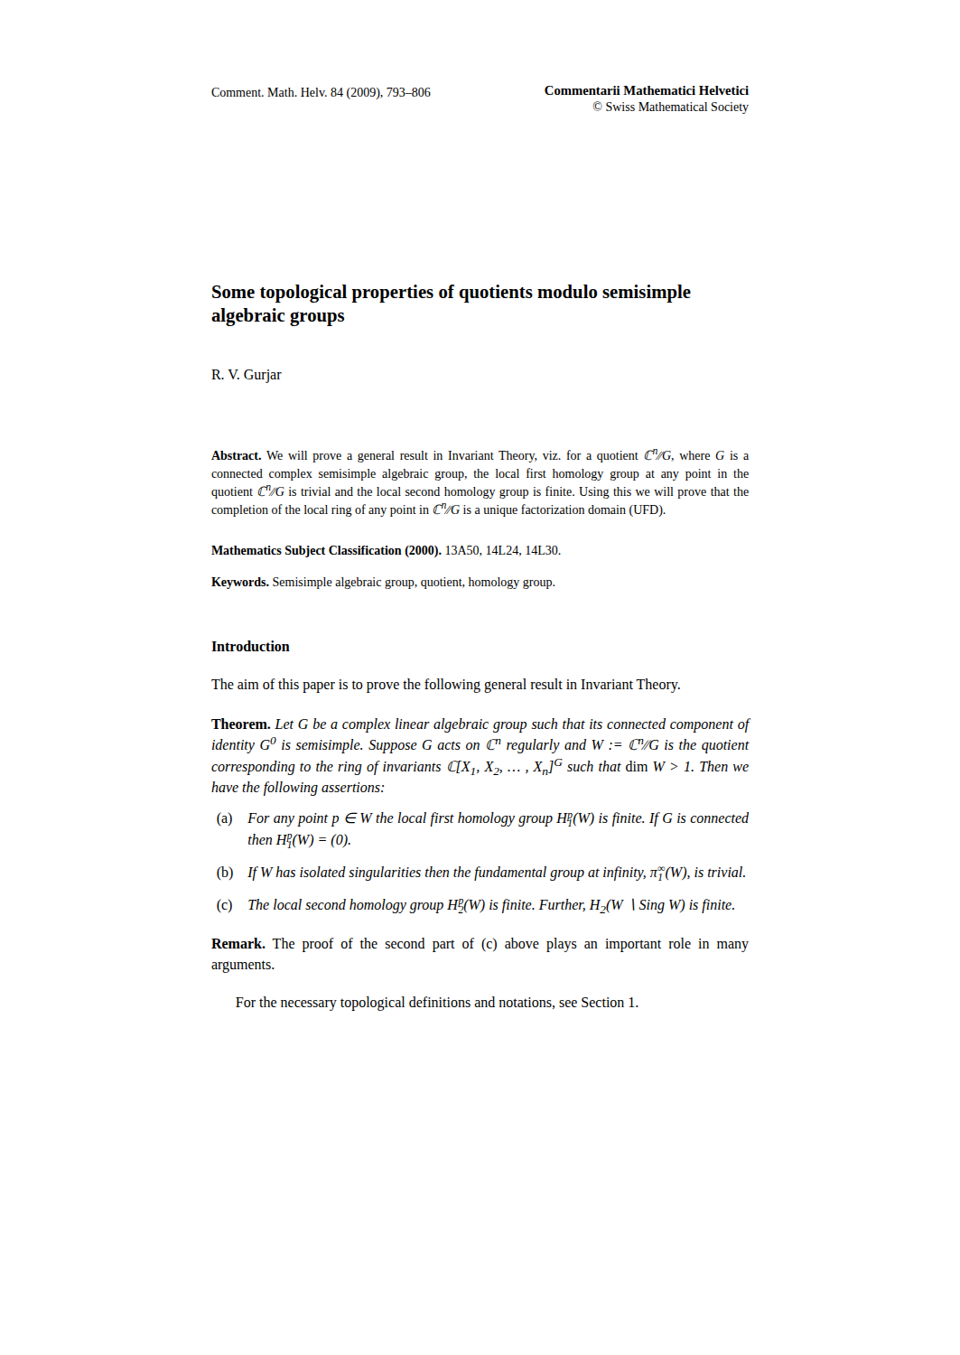Comment. Math. Helv. 84 (2009), 793–806
Commentarii Mathematici Helvetici
© Swiss Mathematical Society
Some topological properties of quotients modulo semisimple
algebraic groups
R. V. Gurjar
Abstract. We will prove a general result in Invariant Theory, viz. for a quotient ℂn∕∕G, where G is a connected complex semisimple algebraic group, the local first homology group at any point in the quotient ℂn∕∕G is trivial and the local second homology group is finite. Using this we will prove that the completion of the local ring of any point in ℂn∕∕G is a unique factorization domain (UFD).
Mathematics Subject Classification (2000). 13A50, 14L24, 14L30.
Keywords. Semisimple algebraic group, quotient, homology group.
Introduction
The aim of this paper is to prove the following general result in Invariant Theory.
Theorem. Let G be a complex linear algebraic group such that its connected component of identity G0 is semisimple. Suppose G acts on ℂn regularly and W := ℂn∕∕G is the quotient corresponding to the ring of invariants ℂ[X1, X2, … , Xn]G such that dim W > 1. Then we have the following assertions:
(a) For any point p ∈ W the local first homology group Hp 1(W) is finite. If G is connected then Hp 1(W) = (0).
(b) If W has isolated singularities then the fundamental group at infinity, π∞1(W), is trivial.
(c) The local second homology group Hp 2(W) is finite. Further, H2(W ∖ Sing W) is finite.
Remark. The proof of the second part of (c) above plays an important role in many arguments.
For the necessary topological definitions and notations, see Section 1.